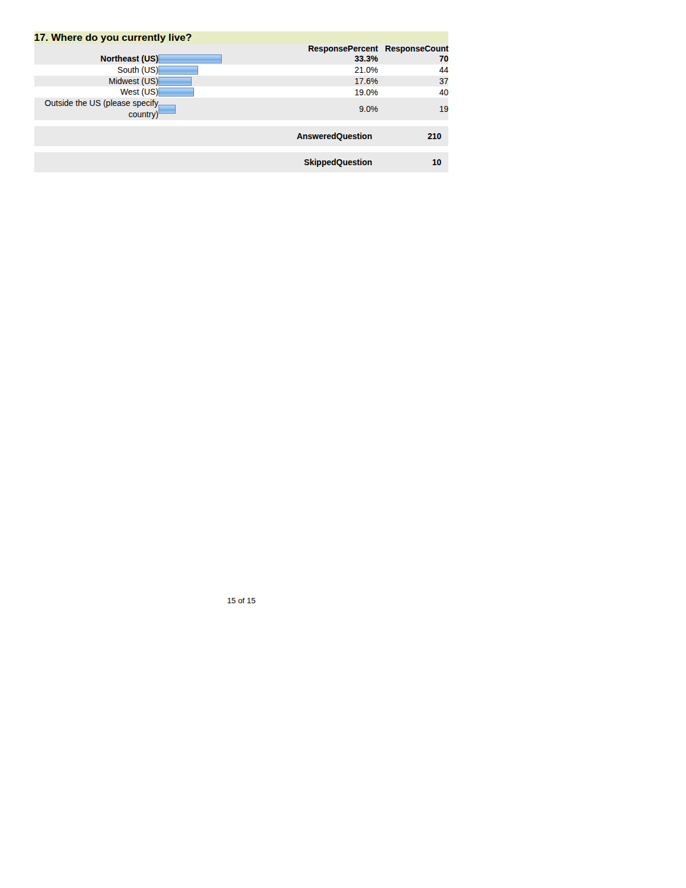| 17. Where do you currently live? |
| | | ResponsePercent | ResponseCount |
| Northeast (US) | | 33.3% | 70 |
| South (US) | | 21.0% | 44 |
| Midwest (US) | | 17.6% | 37 |
| West (US) | | 19.0% | 40 |
| Outside the US (please specify country) | | 9.0% | 19 |
| AnsweredQuestion | 210 |
| SkippedQuestion | 10 |
15 of 15